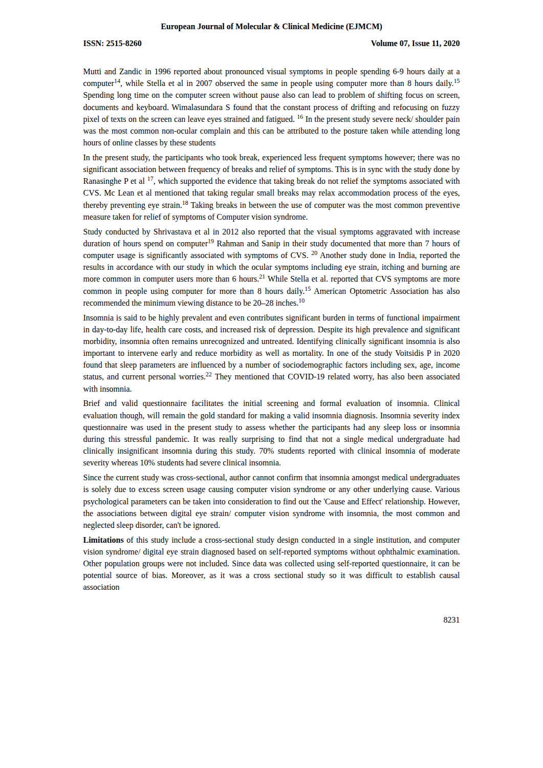European Journal of Molecular & Clinical Medicine (EJMCM)
ISSN: 2515-8260 Volume 07, Issue 11, 2020
Mutti and Zandic in 1996 reported about pronounced visual symptoms in people spending 6-9 hours daily at a computer14, while Stella et al in 2007 observed the same in people using computer more than 8 hours daily.15 Spending long time on the computer screen without pause also can lead to problem of shifting focus on screen, documents and keyboard. Wimalasundara S found that the constant process of drifting and refocusing on fuzzy pixel of texts on the screen can leave eyes strained and fatigued. 16 In the present study severe neck/ shoulder pain was the most common non-ocular complain and this can be attributed to the posture taken while attending long hours of online classes by these students
In the present study, the participants who took break, experienced less frequent symptoms however; there was no significant association between frequency of breaks and relief of symptoms. This is in sync with the study done by Ranasinghe P et al 17, which supported the evidence that taking break do not relief the symptoms associated with CVS. Mc Lean et al mentioned that taking regular small breaks may relax accommodation process of the eyes, thereby preventing eye strain.18 Taking breaks in between the use of computer was the most common preventive measure taken for relief of symptoms of Computer vision syndrome.
Study conducted by Shrivastava et al in 2012 also reported that the visual symptoms aggravated with increase duration of hours spend on computer19 Rahman and Sanip in their study documented that more than 7 hours of computer usage is significantly associated with symptoms of CVS. 20 Another study done in India, reported the results in accordance with our study in which the ocular symptoms including eye strain, itching and burning are more common in computer users more than 6 hours.21 While Stella et al. reported that CVS symptoms are more common in people using computer for more than 8 hours daily.15 American Optometric Association has also recommended the minimum viewing distance to be 20–28 inches.10
Insomnia is said to be highly prevalent and even contributes significant burden in terms of functional impairment in day-to-day life, health care costs, and increased risk of depression. Despite its high prevalence and significant morbidity, insomnia often remains unrecognized and untreated. Identifying clinically significant insomnia is also important to intervene early and reduce morbidity as well as mortality. In one of the study Voitsidis P in 2020 found that sleep parameters are influenced by a number of sociodemographic factors including sex, age, income status, and current personal worries.22 They mentioned that COVID-19 related worry, has also been associated with insomnia.
Brief and valid questionnaire facilitates the initial screening and formal evaluation of insomnia. Clinical evaluation though, will remain the gold standard for making a valid insomnia diagnosis. Insomnia severity index questionnaire was used in the present study to assess whether the participants had any sleep loss or insomnia during this stressful pandemic. It was really surprising to find that not a single medical undergraduate had clinically insignificant insomnia during this study. 70% students reported with clinical insomnia of moderate severity whereas 10% students had severe clinical insomnia.
Since the current study was cross-sectional, author cannot confirm that insomnia amongst medical undergraduates is solely due to excess screen usage causing computer vision syndrome or any other underlying cause. Various psychological parameters can be taken into consideration to find out the 'Cause and Effect' relationship. However, the associations between digital eye strain/ computer vision syndrome with insomnia, the most common and neglected sleep disorder, can't be ignored.
Limitations of this study include a cross-sectional study design conducted in a single institution, and computer vision syndrome/ digital eye strain diagnosed based on self-reported symptoms without ophthalmic examination. Other population groups were not included. Since data was collected using self-reported questionnaire, it can be potential source of bias. Moreover, as it was a cross sectional study so it was difficult to establish causal association
8231